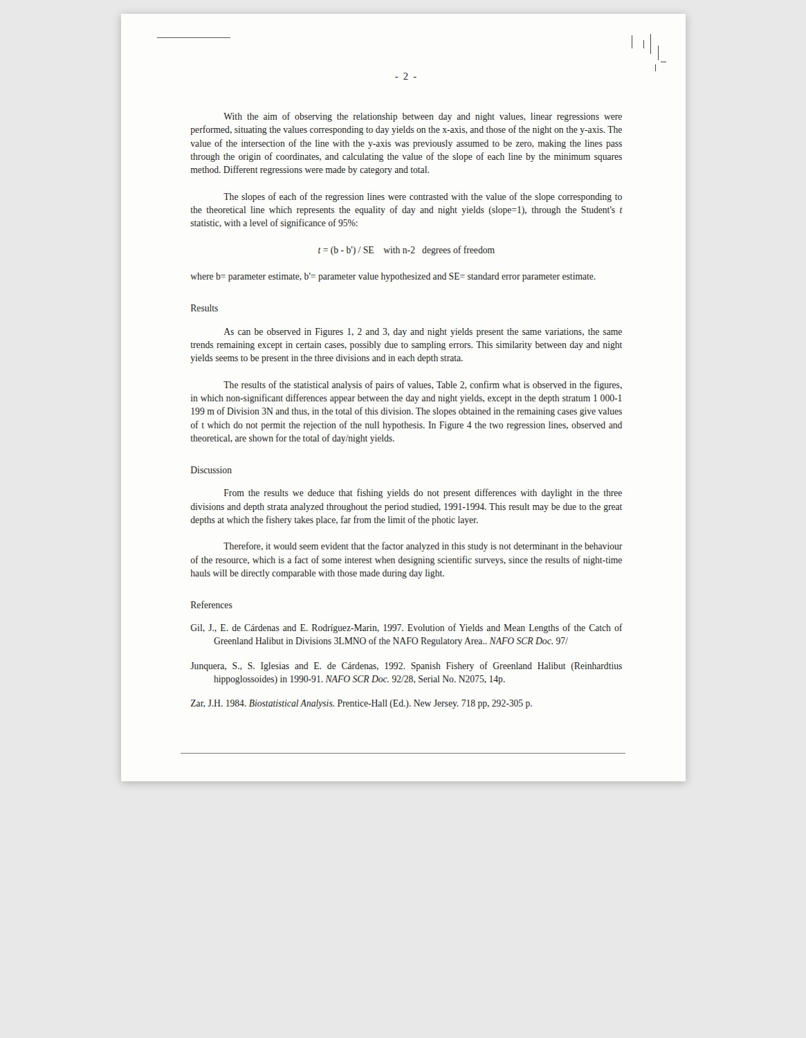- 2 -
With the aim of observing the relationship between day and night values, linear regressions were performed, situating the values corresponding to day yields on the x-axis, and those of the night on the y-axis. The value of the intersection of the line with the y-axis was previously assumed to be zero, making the lines pass through the origin of coordinates, and calculating the value of the slope of each line by the minimum squares method. Different regressions were made by category and total.
The slopes of each of the regression lines were contrasted with the value of the slope corresponding to the theoretical line which represents the equality of day and night yields (slope=1), through the Student's t statistic, with a level of significance of 95%:
t = (b - b') / SE with n-2 degrees of freedom
where b= parameter estimate, b'= parameter value hypothesized and SE= standard error parameter estimate.
Results
As can be observed in Figures 1, 2 and 3, day and night yields present the same variations, the same trends remaining except in certain cases, possibly due to sampling errors. This similarity between day and night yields seems to be present in the three divisions and in each depth strata.
The results of the statistical analysis of pairs of values, Table 2, confirm what is observed in the figures, in which non-significant differences appear between the day and night yields, except in the depth stratum 1 000-1 199 m of Division 3N and thus, in the total of this division. The slopes obtained in the remaining cases give values of t which do not permit the rejection of the null hypothesis. In Figure 4 the two regression lines, observed and theoretical, are shown for the total of day/night yields.
Discussion
From the results we deduce that fishing yields do not present differences with daylight in the three divisions and depth strata analyzed throughout the period studied, 1991-1994. This result may be due to the great depths at which the fishery takes place, far from the limit of the photic layer.
Therefore, it would seem evident that the factor analyzed in this study is not determinant in the behaviour of the resource, which is a fact of some interest when designing scientific surveys, since the results of night-time hauls will be directly comparable with those made during day light.
References
Gil, J., E. de Cárdenas and E. Rodríguez-Marin, 1997. Evolution of Yields and Mean Lengths of the Catch of Greenland Halibut in Divisions 3LMNO of the NAFO Regulatory Area.. NAFO SCR Doc. 97/
Junquera, S., S. Iglesias and E. de Cárdenas, 1992. Spanish Fishery of Greenland Halibut (Reinhardtius hippoglossoides) in 1990-91. NAFO SCR Doc. 92/28, Serial No. N2075, 14p.
Zar, J.H. 1984. Biostatistical Analysis. Prentice-Hall (Ed.). New Jersey. 718 pp, 292-305 p.